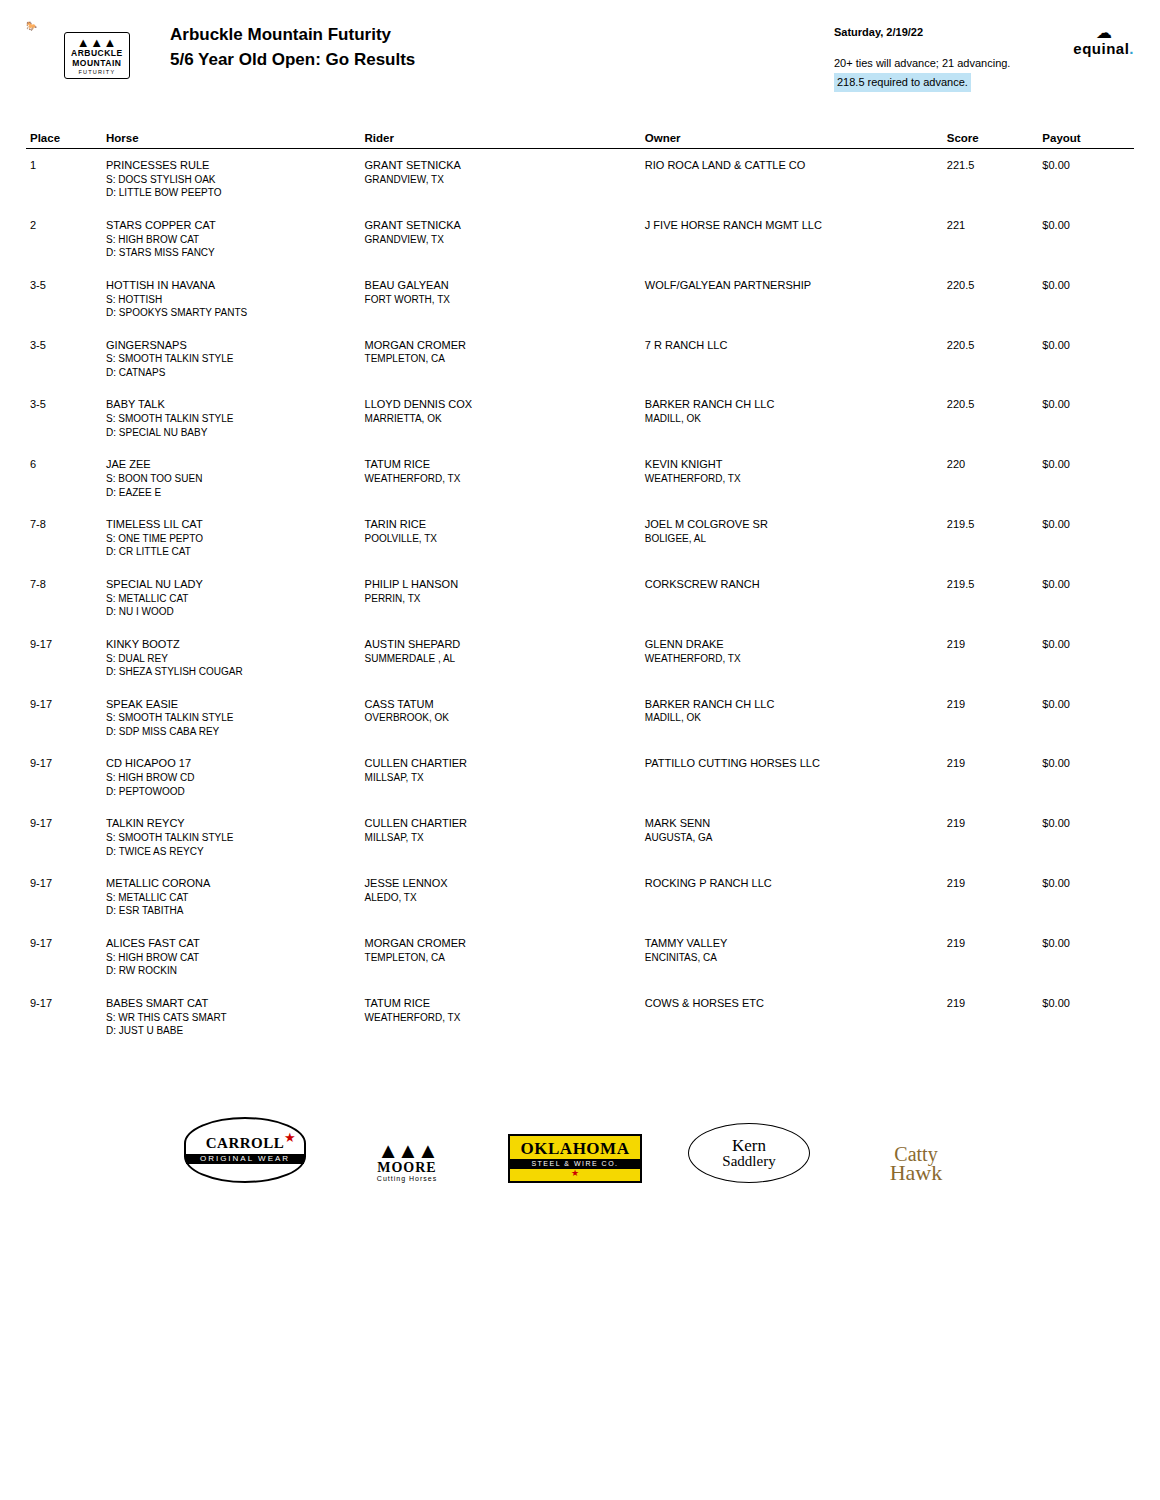🐎
▲▲▲
ARBUCKLE
MOUNTAIN
FUTURITY
Arbuckle Mountain Futurity
5/6 Year Old Open: Go Results
Saturday, 2/19/22
20+ ties will advance; 21 advancing.
218.5 required to advance.
☁ equinal.
| Place | Horse | Rider | Owner | Score | Payout |
| --- | --- | --- | --- | --- | --- |
| 1 | PRINCESSES RULE S: DOCS STYLISH OAK D: LITTLE BOW PEEPTO | GRANT SETNICKA GRANDVIEW, TX | RIO ROCA LAND & CATTLE CO | 221.5 | $0.00 |
| 2 | STARS COPPER CAT S: HIGH BROW CAT D: STARS MISS FANCY | GRANT SETNICKA GRANDVIEW, TX | J FIVE HORSE RANCH MGMT LLC | 221 | $0.00 |
| 3-5 | HOTTISH IN HAVANA S: HOTTISH D: SPOOKYS SMARTY PANTS | BEAU GALYEAN FORT WORTH, TX | WOLF/GALYEAN PARTNERSHIP | 220.5 | $0.00 |
| 3-5 | GINGERSNAPS S: SMOOTH TALKIN STYLE D: CATNAPS | MORGAN CROMER TEMPLETON, CA | 7 R RANCH LLC | 220.5 | $0.00 |
| 3-5 | BABY TALK S: SMOOTH TALKIN STYLE D: SPECIAL NU BABY | LLOYD DENNIS COX MARRIETTA, OK | BARKER RANCH CH LLC MADILL, OK | 220.5 | $0.00 |
| 6 | JAE ZEE S: BOON TOO SUEN D: EAZEE E | TATUM RICE WEATHERFORD, TX | KEVIN KNIGHT WEATHERFORD, TX | 220 | $0.00 |
| 7-8 | TIMELESS LIL CAT S: ONE TIME PEPTO D: CR LITTLE CAT | TARIN RICE POOLVILLE, TX | JOEL M COLGROVE SR BOLIGEE, AL | 219.5 | $0.00 |
| 7-8 | SPECIAL NU LADY S: METALLIC CAT D: NU I WOOD | PHILIP L HANSON PERRIN, TX | CORKSCREW RANCH | 219.5 | $0.00 |
| 9-17 | KINKY BOOTZ S: DUAL REY D: SHEZA STYLISH COUGAR | AUSTIN SHEPARD SUMMERDALE , AL | GLENN DRAKE WEATHERFORD, TX | 219 | $0.00 |
| 9-17 | SPEAK EASIE S: SMOOTH TALKIN STYLE D: SDP MISS CABA REY | CASS TATUM OVERBROOK, OK | BARKER RANCH CH LLC MADILL, OK | 219 | $0.00 |
| 9-17 | CD HICAPOO 17 S: HIGH BROW CD D: PEPTOWOOD | CULLEN CHARTIER MILLSAP, TX | PATTILLO CUTTING HORSES LLC | 219 | $0.00 |
| 9-17 | TALKIN REYCY S: SMOOTH TALKIN STYLE D: TWICE AS REYCY | CULLEN CHARTIER MILLSAP, TX | MARK SENN AUGUSTA, GA | 219 | $0.00 |
| 9-17 | METALLIC CORONA S: METALLIC CAT D: ESR TABITHA | JESSE LENNOX ALEDO, TX | ROCKING P RANCH LLC | 219 | $0.00 |
| 9-17 | ALICES FAST CAT S: HIGH BROW CAT D: RW ROCKIN | MORGAN CROMER TEMPLETON, CA | TAMMY VALLEY ENCINITAS, CA | 219 | $0.00 |
| 9-17 | BABES SMART CAT S: WR THIS CATS SMART D: JUST U BABE | TATUM RICE WEATHERFORD, TX | COWS & HORSES ETC | 219 | $0.00 |
★
CARROLL
ORIGINAL WEAR
▲▲▲
MOORE
Cutting Horses
OKLAHOMA
STEEL & WIRE CO.
★
Kern
Saddlery
Catty
Hawk